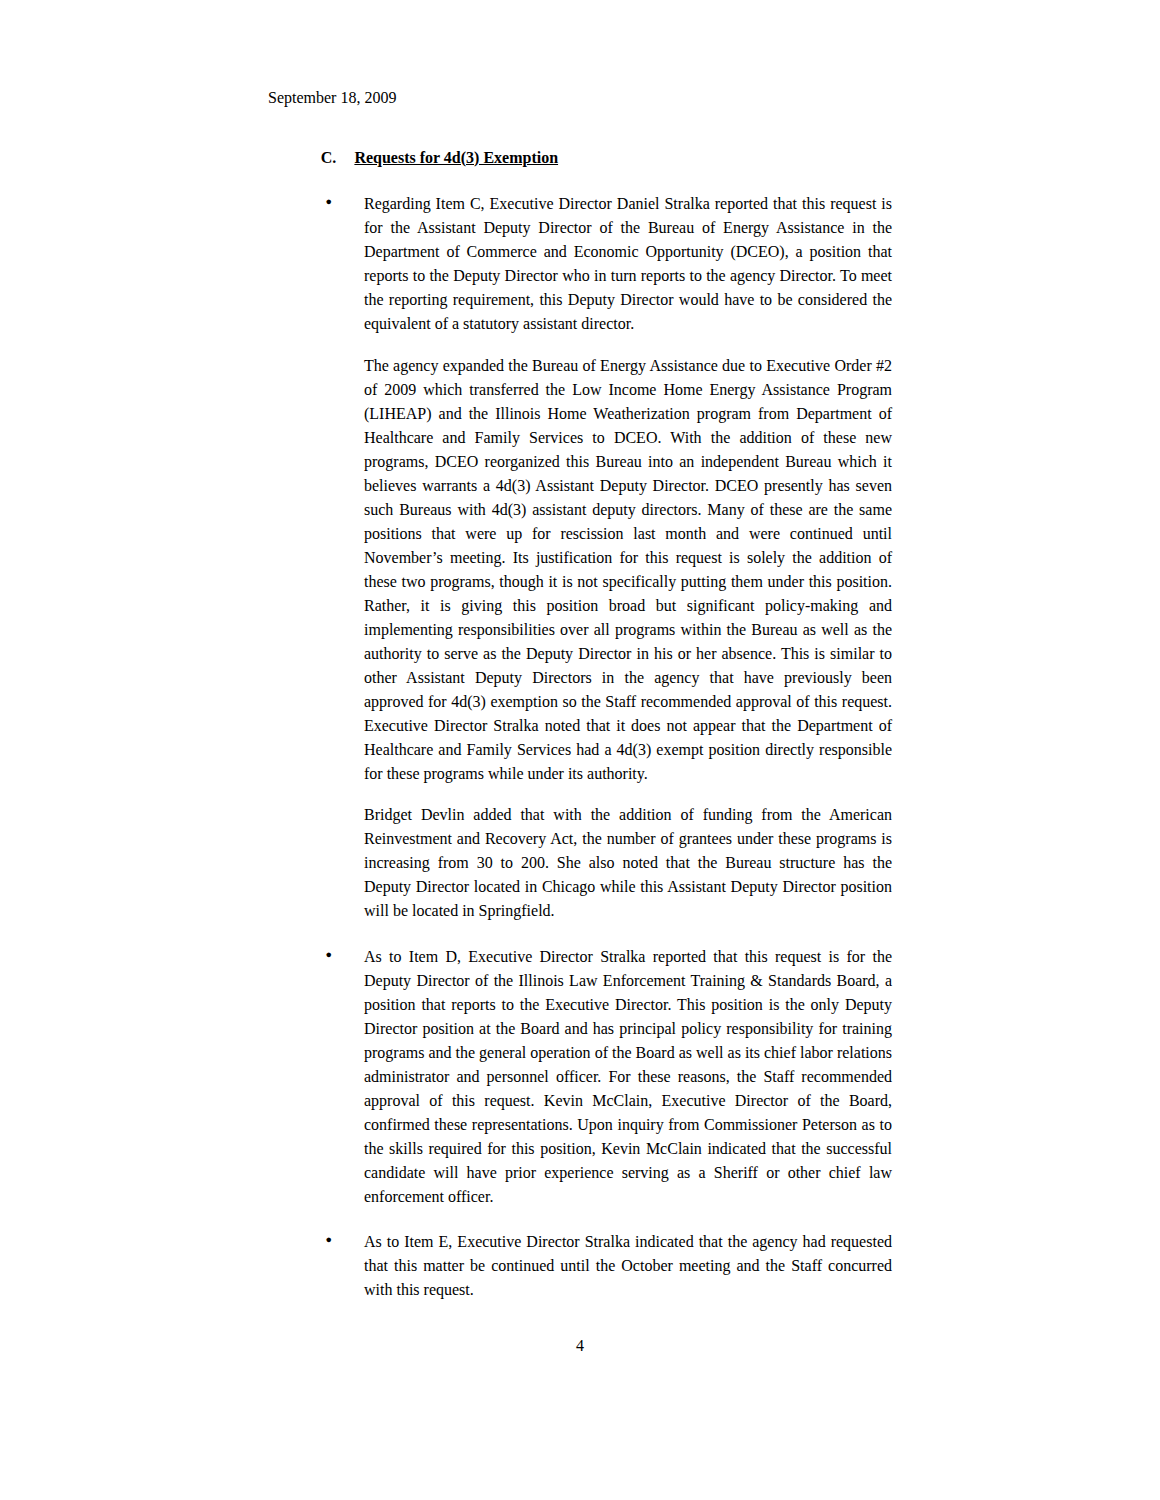September 18, 2009
C. Requests for 4d(3) Exemption
Regarding Item C, Executive Director Daniel Stralka reported that this request is for the Assistant Deputy Director of the Bureau of Energy Assistance in the Department of Commerce and Economic Opportunity (DCEO), a position that reports to the Deputy Director who in turn reports to the agency Director. To meet the reporting requirement, this Deputy Director would have to be considered the equivalent of a statutory assistant director.
The agency expanded the Bureau of Energy Assistance due to Executive Order #2 of 2009 which transferred the Low Income Home Energy Assistance Program (LIHEAP) and the Illinois Home Weatherization program from Department of Healthcare and Family Services to DCEO. With the addition of these new programs, DCEO reorganized this Bureau into an independent Bureau which it believes warrants a 4d(3) Assistant Deputy Director. DCEO presently has seven such Bureaus with 4d(3) assistant deputy directors. Many of these are the same positions that were up for rescission last month and were continued until November’s meeting. Its justification for this request is solely the addition of these two programs, though it is not specifically putting them under this position. Rather, it is giving this position broad but significant policy-making and implementing responsibilities over all programs within the Bureau as well as the authority to serve as the Deputy Director in his or her absence. This is similar to other Assistant Deputy Directors in the agency that have previously been approved for 4d(3) exemption so the Staff recommended approval of this request. Executive Director Stralka noted that it does not appear that the Department of Healthcare and Family Services had a 4d(3) exempt position directly responsible for these programs while under its authority.
Bridget Devlin added that with the addition of funding from the American Reinvestment and Recovery Act, the number of grantees under these programs is increasing from 30 to 200. She also noted that the Bureau structure has the Deputy Director located in Chicago while this Assistant Deputy Director position will be located in Springfield.
As to Item D, Executive Director Stralka reported that this request is for the Deputy Director of the Illinois Law Enforcement Training & Standards Board, a position that reports to the Executive Director. This position is the only Deputy Director position at the Board and has principal policy responsibility for training programs and the general operation of the Board as well as its chief labor relations administrator and personnel officer. For these reasons, the Staff recommended approval of this request. Kevin McClain, Executive Director of the Board, confirmed these representations. Upon inquiry from Commissioner Peterson as to the skills required for this position, Kevin McClain indicated that the successful candidate will have prior experience serving as a Sheriff or other chief law enforcement officer.
As to Item E, Executive Director Stralka indicated that the agency had requested that this matter be continued until the October meeting and the Staff concurred with this request.
4